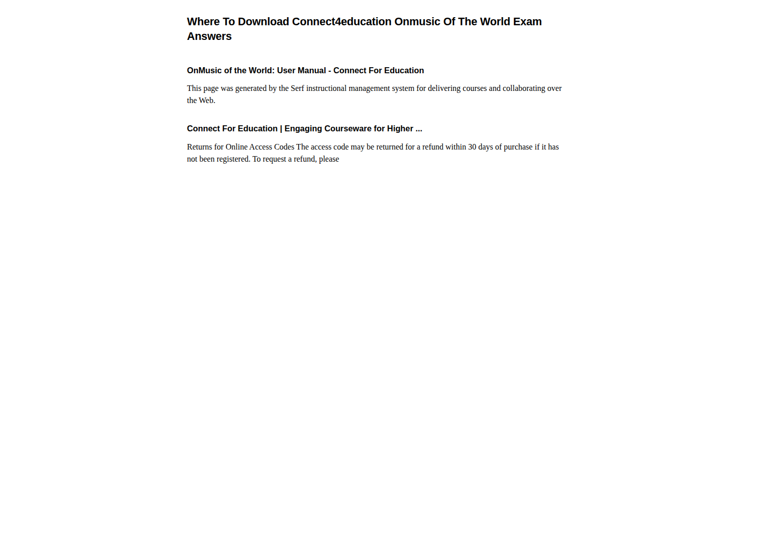Where To Download Connect4education Onmusic Of The World Exam Answers
OnMusic of the World: User Manual - Connect For Education
This page was generated by the Serf instructional management system for delivering courses and collaborating over the Web.
Connect For Education | Engaging Courseware for Higher ...
Returns for Online Access Codes The access code may be returned for a refund within 30 days of purchase if it has not been registered. To request a refund, please